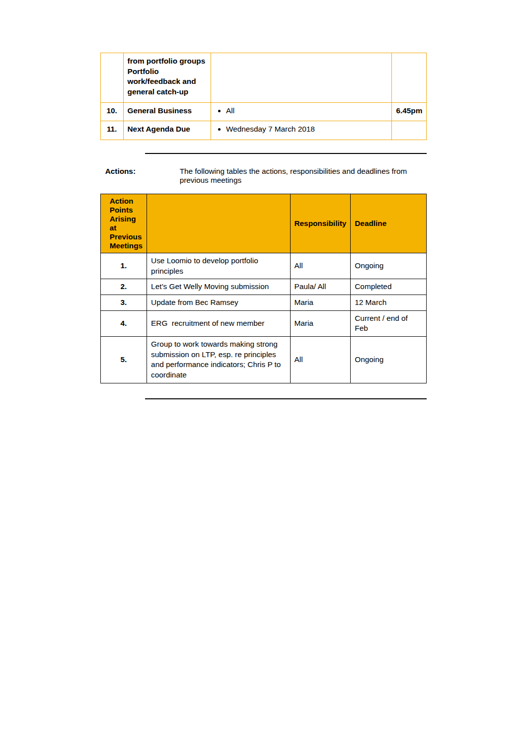| | from portfolio groups Portfolio work/feedback and general catch-up | | |
| 10. | General Business | All | 6.45pm |
| 11. | Next Agenda Due | Wednesday 7 March 2018 | |
Actions: The following tables the actions, responsibilities and deadlines from previous meetings
| Action Points Arising at Previous Meetings | | Responsibility | Deadline |
| --- | --- | --- | --- |
| 1. | Use Loomio to develop portfolio principles | All | Ongoing |
| 2. | Let’s Get Welly Moving submission | Paula/ All | Completed |
| 3. | Update from Bec Ramsey | Maria | 12 March |
| 4. | ERG recruitment of new member | Maria | Current / end of Feb |
| 5. | Group to work towards making strong submission on LTP, esp. re principles and performance indicators; Chris P to coordinate | All | Ongoing |